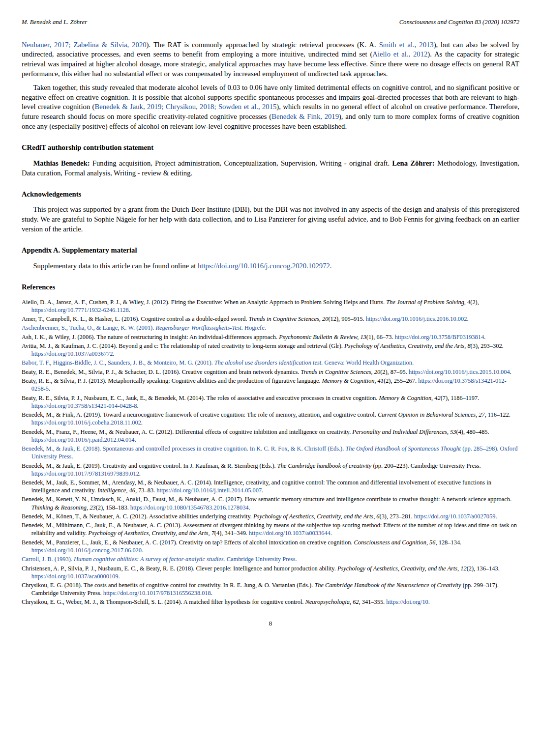M. Benedek and L. Zöhrer Consciousness and Cognition 83 (2020) 102972
Neubauer, 2017; Zabelina & Silvia, 2020). The RAT is commonly approached by strategic retrieval processes (K. A. Smith et al., 2013), but can also be solved by undirected, associative processes, and even seems to benefit from employing a more intuitive, undirected mind set (Aiello et al., 2012). As the capacity for strategic retrieval was impaired at higher alcohol dosage, more strategic, analytical approaches may have become less effective. Since there were no dosage effects on general RAT performance, this either had no substantial effect or was compensated by increased employment of undirected task approaches.
Taken together, this study revealed that moderate alcohol levels of 0.03 to 0.06 have only limited detrimental effects on cognitive control, and no significant positive or negative effect on creative cognition. It is possible that alcohol supports specific spontaneous processes and impairs goal-directed processes that both are relevant to high-level creative cognition (Benedek & Jauk, 2019; Chrysikou, 2018; Sowden et al., 2015), which results in no general effect of alcohol on creative performance. Therefore, future research should focus on more specific creativity-related cognitive processes (Benedek & Fink, 2019), and only turn to more complex forms of creative cognition once any (especially positive) effects of alcohol on relevant low-level cognitive processes have been established.
CRediT authorship contribution statement
Mathias Benedek: Funding acquisition, Project administration, Conceptualization, Supervision, Writing - original draft. Lena Zöhrer: Methodology, Investigation, Data curation, Formal analysis, Writing - review & editing.
Acknowledgements
This project was supported by a grant from the Dutch Beer Institute (DBI), but the DBI was not involved in any aspects of the design and analysis of this preregistered study. We are grateful to Sophie Nägele for her help with data collection, and to Lisa Panzierer for giving useful advice, and to Bob Fennis for giving feedback on an earlier version of the article.
Appendix A. Supplementary material
Supplementary data to this article can be found online at https://doi.org/10.1016/j.concog.2020.102972.
References
Aiello, D. A., Jarosz, A. F., Cushen, P. J., & Wiley, J. (2012). Firing the Executive: When an Analytic Approach to Problem Solving Helps and Hurts. The Journal of Problem Solving, 4(2), https://doi.org/10.7771/1932-6246.1128.
Amer, T., Campbell, K. L., & Hasher, L. (2016). Cognitive control as a double-edged sword. Trends in Cognitive Sciences, 20(12), 905–915. https://doi.org/10.1016/j.tics.2016.10.002.
Aschenbrenner, S., Tucha, O., & Lange, K. W. (2001). Regensburger Wortflüssigkeits-Test. Hogrefe.
Ash, I. K., & Wiley, J. (2006). The nature of restructuring in insight: An individual-differences approach. Psychonomic Bulletin & Review, 13(1), 66–73. https://doi.org/10.3758/BF03193814.
Avitia, M. J., & Kaufman, J. C. (2014). Beyond g and c: The relationship of rated creativity to long-term storage and retrieval (Glr). Psychology of Aesthetics, Creativity, and the Arts, 8(3), 293–302. https://doi.org/10.1037/a0036772.
Babor, T. F., Higgins-Biddle, J. C., Saunders, J. B., & Monteiro, M. G. (2001). The alcohol use disorders identification test. Geneva: World Health Organization.
Beaty, R. E., Benedek, M., Silvia, P. J., & Schacter, D. L. (2016). Creative cognition and brain network dynamics. Trends in Cognitive Sciences, 20(2), 87–95. https://doi.org/10.1016/j.tics.2015.10.004.
Beaty, R. E., & Silvia, P. J. (2013). Metaphorically speaking: Cognitive abilities and the production of figurative language. Memory & Cognition, 41(2), 255–267. https://doi.org/10.3758/s13421-012-0258-5.
Beaty, R. E., Silvia, P. J., Nusbaum, E. C., Jauk, E., & Benedek, M. (2014). The roles of associative and executive processes in creative cognition. Memory & Cognition, 42(7), 1186–1197. https://doi.org/10.3758/s13421-014-0428-8.
Benedek, M., & Fink, A. (2019). Toward a neurocognitive framework of creative cognition: The role of memory, attention, and cognitive control. Current Opinion in Behavioral Sciences, 27, 116–122. https://doi.org/10.1016/j.cobeha.2018.11.002.
Benedek, M., Franz, F., Heene, M., & Neubauer, A. C. (2012). Differential effects of cognitive inhibition and intelligence on creativity. Personality and Individual Differences, 53(4), 480–485. https://doi.org/10.1016/j.paid.2012.04.014.
Benedek, M., & Jauk, E. (2018). Spontaneous and controlled processes in creative cognition. In K. C. R. Fox, & K. Christoff (Eds.). The Oxford Handbook of Spontaneous Thought (pp. 285–298). Oxford University Press.
Benedek, M., & Jauk, E. (2019). Creativity and cognitive control. In J. Kaufman, & R. Sternberg (Eds.). The Cambridge handbook of creativity (pp. 200–223). Cambrdige University Press. https://doi.org/10.1017/9781316979839.012.
Benedek, M., Jauk, E., Sommer, M., Arendasy, M., & Neubauer, A. C. (2014). Intelligence, creativity, and cognitive control: The common and differential involvement of executive functions in intelligence and creativity. Intelligence, 46, 73–83. https://doi.org/10.1016/j.intell.2014.05.007.
Benedek, M., Kenett, Y. N., Umdasch, K., Anaki, D., Faust, M., & Neubauer, A. C. (2017). How semantic memory structure and intelligence contribute to creative thought: A network science approach. Thinking & Reasoning, 23(2), 158–183. https://doi.org/10.1080/13546783.2016.1278034.
Benedek, M., Könen, T., & Neubauer, A. C. (2012). Associative abilities underlying creativity. Psychology of Aesthetics, Creativity, and the Arts, 6(3), 273–281. https://doi.org/10.1037/a0027059.
Benedek, M., Mühlmann, C., Jauk, E., & Neubauer, A. C. (2013). Assessment of divergent thinking by means of the subjective top-scoring method: Effects of the number of top-ideas and time-on-task on reliability and validity. Psychology of Aesthetics, Creativity, and the Arts, 7(4), 341–349. https://doi.org/10.1037/a0033644.
Benedek, M., Panzierer, L., Jauk, E., & Neubauer, A. C. (2017). Creativity on tap? Effects of alcohol intoxication on creative cognition. Consciousness and Cognition, 56, 128–134. https://doi.org/10.1016/j.concog.2017.06.020.
Carroll, J. B. (1993). Human cognitive abilities: A survey of factor-analytic studies. Cambridge University Press.
Christensen, A. P., Silvia, P. J., Nusbaum, E. C., & Beaty, R. E. (2018). Clever people: Intelligence and humor production ability. Psychology of Aesthetics, Creativity, and the Arts, 12(2), 136–143. https://doi.org/10.1037/aca0000109.
Chrysikou, E. G. (2018). The costs and benefits of cognitive control for creativity. In R. E. Jung, & O. Vartanian (Eds.). The Cambridge Handbook of the Neuroscience of Creativity (pp. 299–317). Cambridge University Press. https://doi.org/10.1017/9781316556238.018.
Chrysikou, E. G., Weber, M. J., & Thompson-Schill, S. L. (2014). A matched filter hypothesis for cognitive control. Neuropsychologia, 62, 341–355. https://doi.org/10.
8